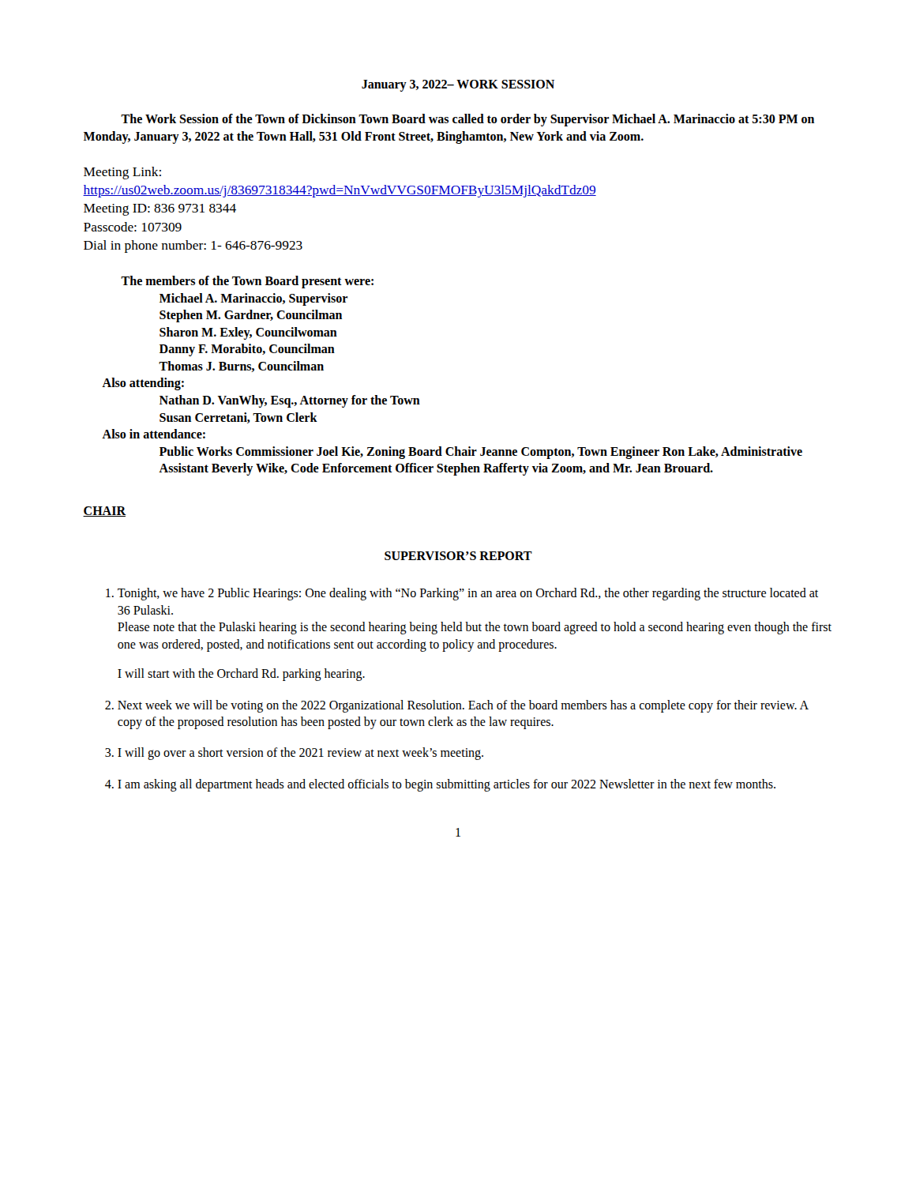January 3, 2022– WORK SESSION
The Work Session of the Town of Dickinson Town Board was called to order by Supervisor Michael A. Marinaccio at 5:30 PM on Monday, January 3, 2022 at the Town Hall, 531 Old Front Street, Binghamton, New York and via Zoom.
Meeting Link:
https://us02web.zoom.us/j/83697318344?pwd=NnVwdVVGS0FMOFByU3l5MjlQakdTdz09
Meeting ID: 836 9731 8344
Passcode: 107309
Dial in phone number: 1- 646-876-9923
The members of the Town Board present were:
Michael A. Marinaccio, Supervisor
Stephen M. Gardner, Councilman
Sharon M. Exley, Councilwoman
Danny F. Morabito, Councilman
Thomas J. Burns, Councilman
Also attending:
Nathan D. VanWhy, Esq., Attorney for the Town
Susan Cerretani, Town Clerk
Also in attendance:
Public Works Commissioner Joel Kie, Zoning Board Chair Jeanne Compton, Town Engineer Ron Lake, Administrative Assistant Beverly Wike, Code Enforcement Officer Stephen Rafferty via Zoom, and Mr. Jean Brouard.
CHAIR
SUPERVISOR’S REPORT
Tonight, we have 2 Public Hearings: One dealing with “No Parking” in an area on Orchard Rd., the other regarding the structure located at 36 Pulaski.
Please note that the Pulaski hearing is the second hearing being held but the town board agreed to hold a second hearing even though the first one was ordered, posted, and notifications sent out according to policy and procedures.
I will start with the Orchard Rd. parking hearing.
Next week we will be voting on the 2022 Organizational Resolution. Each of the board members has a complete copy for their review. A copy of the proposed resolution has been posted by our town clerk as the law requires.
I will go over a short version of the 2021 review at next week’s meeting.
I am asking all department heads and elected officials to begin submitting articles for our 2022 Newsletter in the next few months.
1